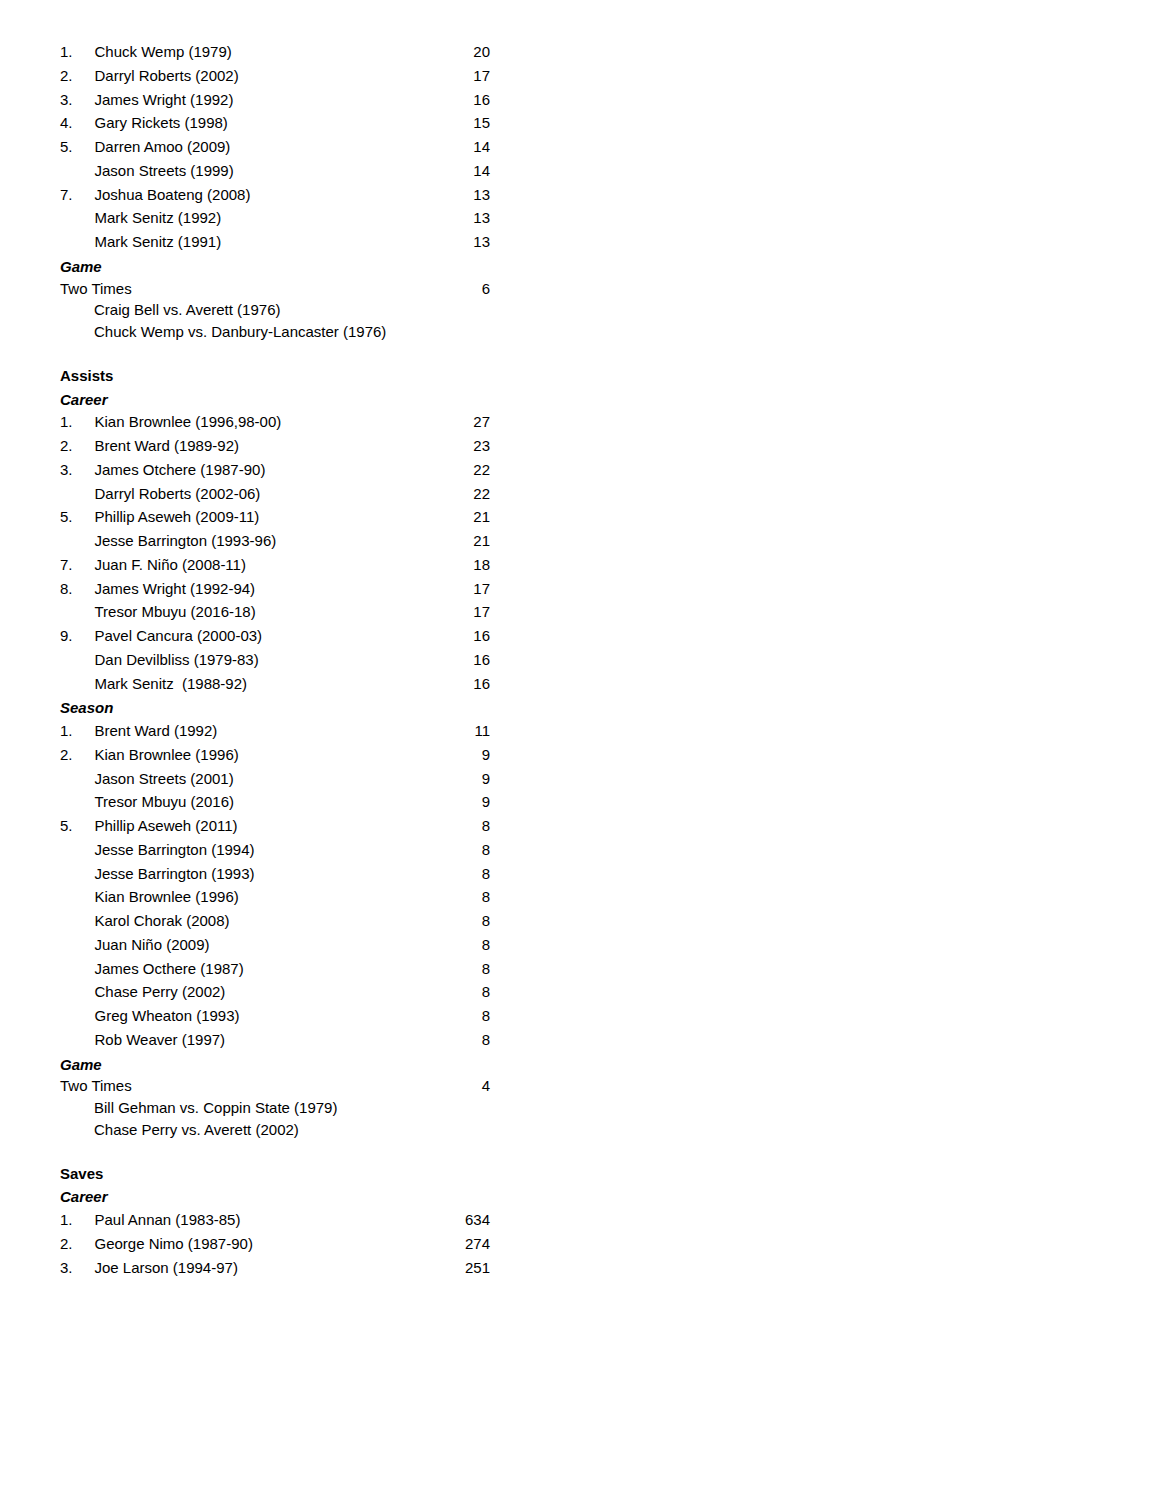| 1. | Chuck Wemp (1979) | 20 |
| 2. | Darryl Roberts (2002) | 17 |
| 3. | James Wright (1992) | 16 |
| 4. | Gary Rickets (1998) | 15 |
| 5. | Darren Amoo (2009) | 14 |
| | Jason Streets (1999) | 14 |
| 7. | Joshua Boateng (2008) | 13 |
| | Mark Senitz (1992) | 13 |
| | Mark Senitz (1991) | 13 |
Game
Two Times 6
Craig Bell vs. Averett (1976)
Chuck Wemp vs. Danbury-Lancaster (1976)
Assists
Career
| 1. | Kian Brownlee (1996,98-00) | 27 |
| 2. | Brent Ward (1989-92) | 23 |
| 3. | James Otchere (1987-90) | 22 |
| | Darryl Roberts (2002-06) | 22 |
| 5. | Phillip Aseweh (2009-11) | 21 |
| | Jesse Barrington (1993-96) | 21 |
| 7. | Juan F. Niño (2008-11) | 18 |
| 8. | James Wright (1992-94) | 17 |
| | Tresor Mbuyu (2016-18) | 17 |
| 9. | Pavel Cancura (2000-03) | 16 |
| | Dan Devilbliss (1979-83) | 16 |
| | Mark Senitz (1988-92) | 16 |
Season
| 1. | Brent Ward (1992) | 11 |
| 2. | Kian Brownlee (1996) | 9 |
| | Jason Streets (2001) | 9 |
| | Tresor Mbuyu (2016) | 9 |
| 5. | Phillip Aseweh (2011) | 8 |
| | Jesse Barrington (1994) | 8 |
| | Jesse Barrington (1993) | 8 |
| | Kian Brownlee (1996) | 8 |
| | Karol Chorak (2008) | 8 |
| | Juan Niño (2009) | 8 |
| | James Octhere (1987) | 8 |
| | Chase Perry (2002) | 8 |
| | Greg Wheaton (1993) | 8 |
| | Rob Weaver (1997) | 8 |
Game
Two Times 4
Bill Gehman vs. Coppin State (1979)
Chase Perry vs. Averett (2002)
Saves
Career
| 1. | Paul Annan (1983-85) | 634 |
| 2. | George Nimo (1987-90) | 274 |
| 3. | Joe Larson (1994-97) | 251 |